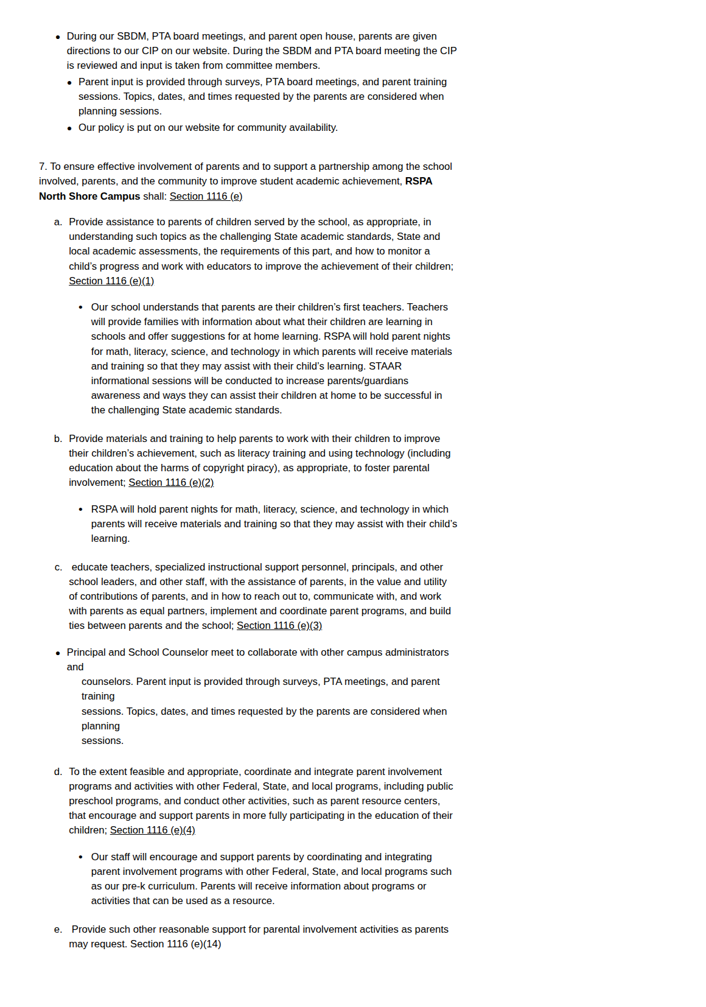During our SBDM, PTA board meetings, and parent open house, parents are given directions to our CIP on our website. During the SBDM and PTA board meeting the CIP is reviewed and input is taken from committee members.
Parent input is provided through surveys, PTA board meetings, and parent training sessions. Topics, dates, and times requested by the parents are considered when planning sessions.
Our policy is put on our website for community availability.
7. To ensure effective involvement of parents and to support a partnership among the school involved, parents, and the community to improve student academic achievement, RSPA North Shore Campus shall: Section 1116 (e)
Provide assistance to parents of children served by the school, as appropriate, in understanding such topics as the challenging State academic standards, State and local academic assessments, the requirements of this part, and how to monitor a child’s progress and work with educators to improve the achievement of their children; Section 1116 (e)(1)
Our school understands that parents are their children’s first teachers. Teachers will provide families with information about what their children are learning in schools and offer suggestions for at home learning. RSPA will hold parent nights for math, literacy, science, and technology in which parents will receive materials and training so that they may assist with their child’s learning. STAAR informational sessions will be conducted to increase parents/guardians awareness and ways they can assist their children at home to be successful in the challenging State academic standards.
Provide materials and training to help parents to work with their children to improve their children’s achievement, such as literacy training and using technology (including education about the harms of copyright piracy), as appropriate, to foster parental involvement; Section 1116 (e)(2)
RSPA will hold parent nights for math, literacy, science, and technology in which parents will receive materials and training so that they may assist with their child’s learning.
educate teachers, specialized instructional support personnel, principals, and other school leaders, and other staff, with the assistance of parents, in the value and utility of contributions of parents, and in how to reach out to, communicate with, and work with parents as equal partners, implement and coordinate parent programs, and build ties between parents and the school; Section 1116 (e)(3)
Principal and School Counselor meet to collaborate with other campus administrators and
counselors. Parent input is provided through surveys, PTA meetings, and parent training
sessions. Topics, dates, and times requested by the parents are considered when planning
sessions.
To the extent feasible and appropriate, coordinate and integrate parent involvement programs and activities with other Federal, State, and local programs, including public preschool programs, and conduct other activities, such as parent resource centers, that encourage and support parents in more fully participating in the education of their children; Section 1116 (e)(4)
Our staff will encourage and support parents by coordinating and integrating parent involvement programs with other Federal, State, and local programs such as our pre-k curriculum. Parents will receive information about programs or activities that can be used as a resource.
Provide such other reasonable support for parental involvement activities as parents may request. Section 1116 (e)(14)